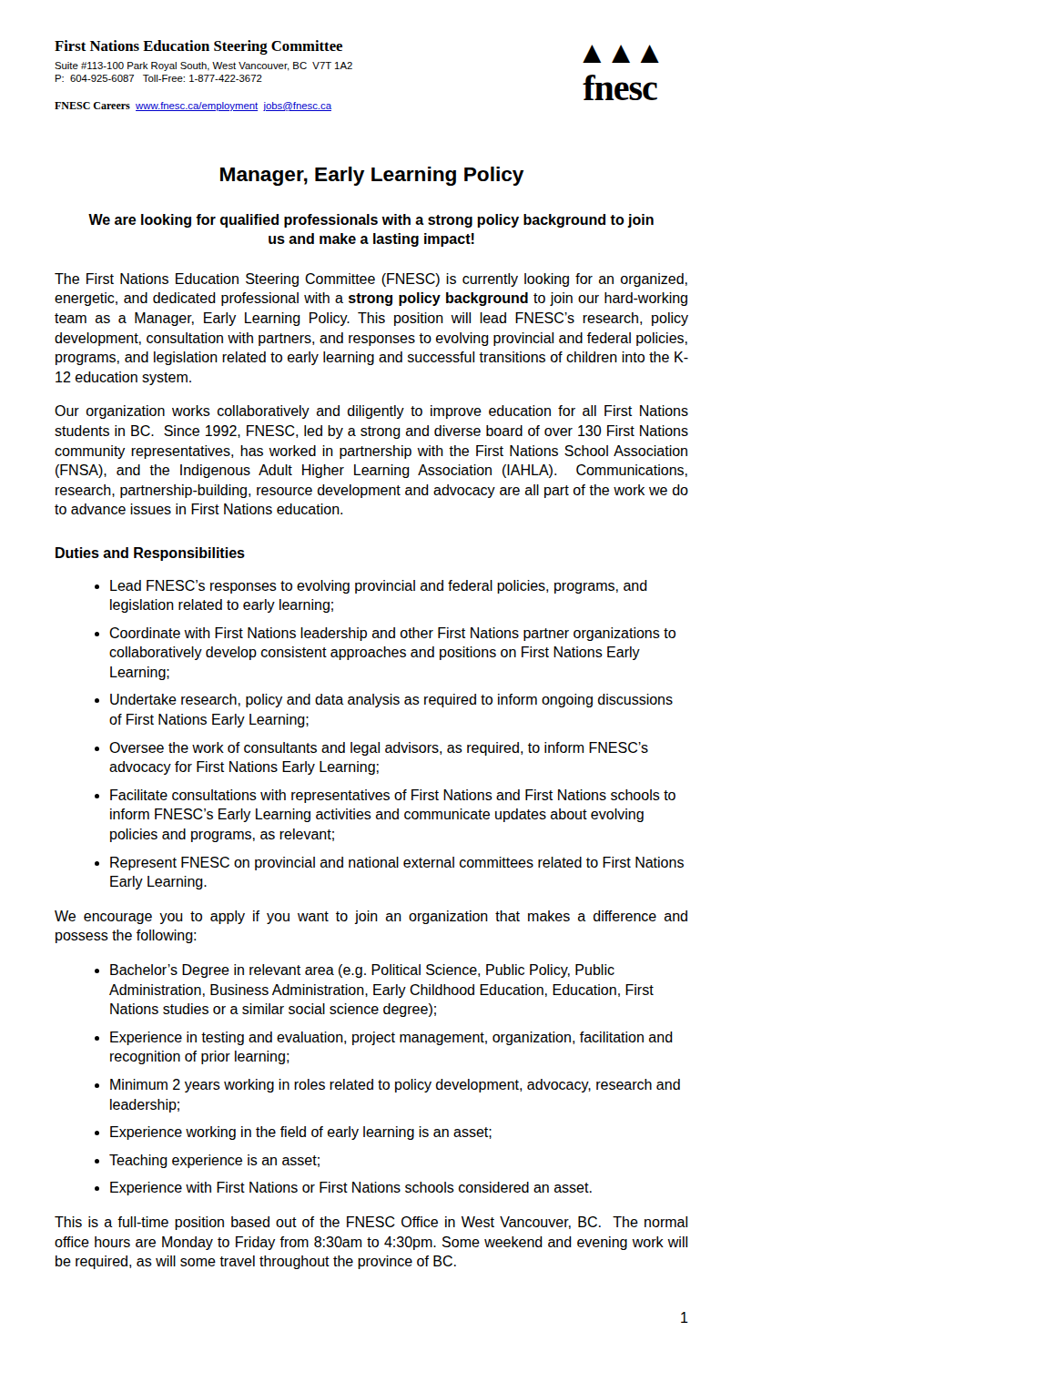First Nations Education Steering Committee
Suite #113-100 Park Royal South, West Vancouver, BC V7T 1A2
P: 604-925-6087 Toll-Free: 1-877-422-3672
FNESC Careers www.fnesc.ca/employment jobs@fnesc.ca
▲▲▲
fnesc
Manager, Early Learning Policy
We are looking for qualified professionals with a strong policy background to join us and make a lasting impact!
The First Nations Education Steering Committee (FNESC) is currently looking for an organized, energetic, and dedicated professional with a strong policy background to join our hard-working team as a Manager, Early Learning Policy. This position will lead FNESC’s research, policy development, consultation with partners, and responses to evolving provincial and federal policies, programs, and legislation related to early learning and successful transitions of children into the K-12 education system.
Our organization works collaboratively and diligently to improve education for all First Nations students in BC. Since 1992, FNESC, led by a strong and diverse board of over 130 First Nations community representatives, has worked in partnership with the First Nations School Association (FNSA), and the Indigenous Adult Higher Learning Association (IAHLA). Communications, research, partnership-building, resource development and advocacy are all part of the work we do to advance issues in First Nations education.
Duties and Responsibilities
Lead FNESC’s responses to evolving provincial and federal policies, programs, and legislation related to early learning;
Coordinate with First Nations leadership and other First Nations partner organizations to collaboratively develop consistent approaches and positions on First Nations Early Learning;
Undertake research, policy and data analysis as required to inform ongoing discussions of First Nations Early Learning;
Oversee the work of consultants and legal advisors, as required, to inform FNESC’s advocacy for First Nations Early Learning;
Facilitate consultations with representatives of First Nations and First Nations schools to inform FNESC’s Early Learning activities and communicate updates about evolving policies and programs, as relevant;
Represent FNESC on provincial and national external committees related to First Nations Early Learning.
We encourage you to apply if you want to join an organization that makes a difference and possess the following:
Bachelor’s Degree in relevant area (e.g. Political Science, Public Policy, Public Administration, Business Administration, Early Childhood Education, Education, First Nations studies or a similar social science degree);
Experience in testing and evaluation, project management, organization, facilitation and recognition of prior learning;
Minimum 2 years working in roles related to policy development, advocacy, research and leadership;
Experience working in the field of early learning is an asset;
Teaching experience is an asset;
Experience with First Nations or First Nations schools considered an asset.
This is a full-time position based out of the FNESC Office in West Vancouver, BC. The normal office hours are Monday to Friday from 8:30am to 4:30pm. Some weekend and evening work will be required, as will some travel throughout the province of BC.
1